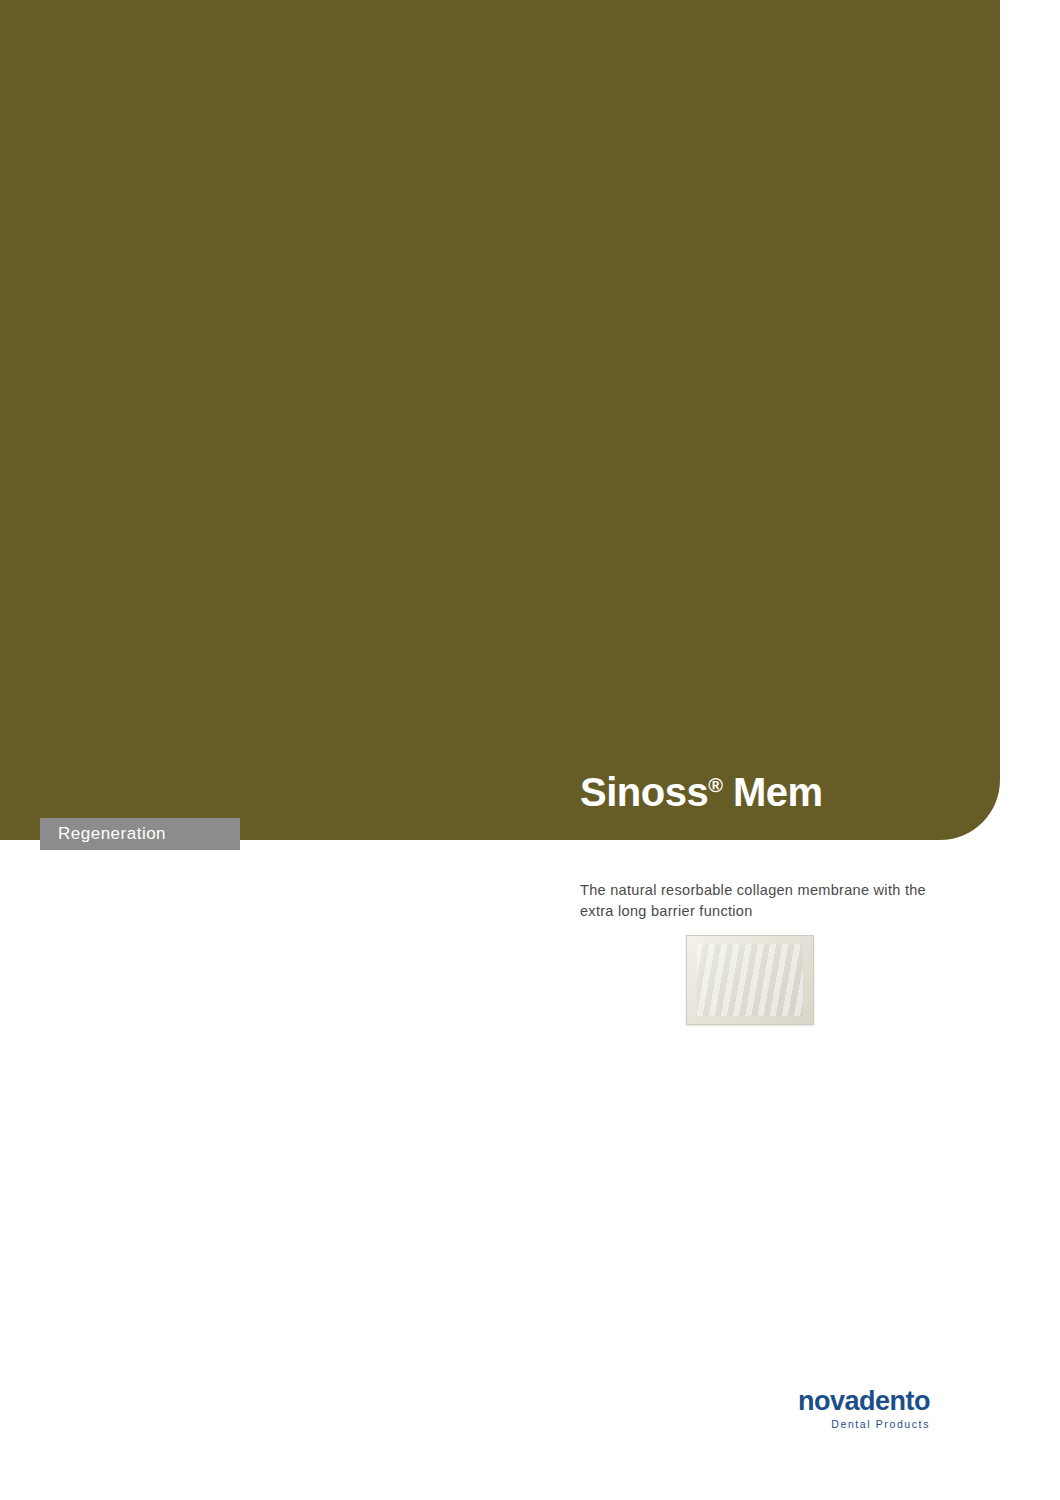Regeneration
Sinoss® Mem
The natural resorbable collagen membrane with the extra long barrier function
novadento
Dental Products